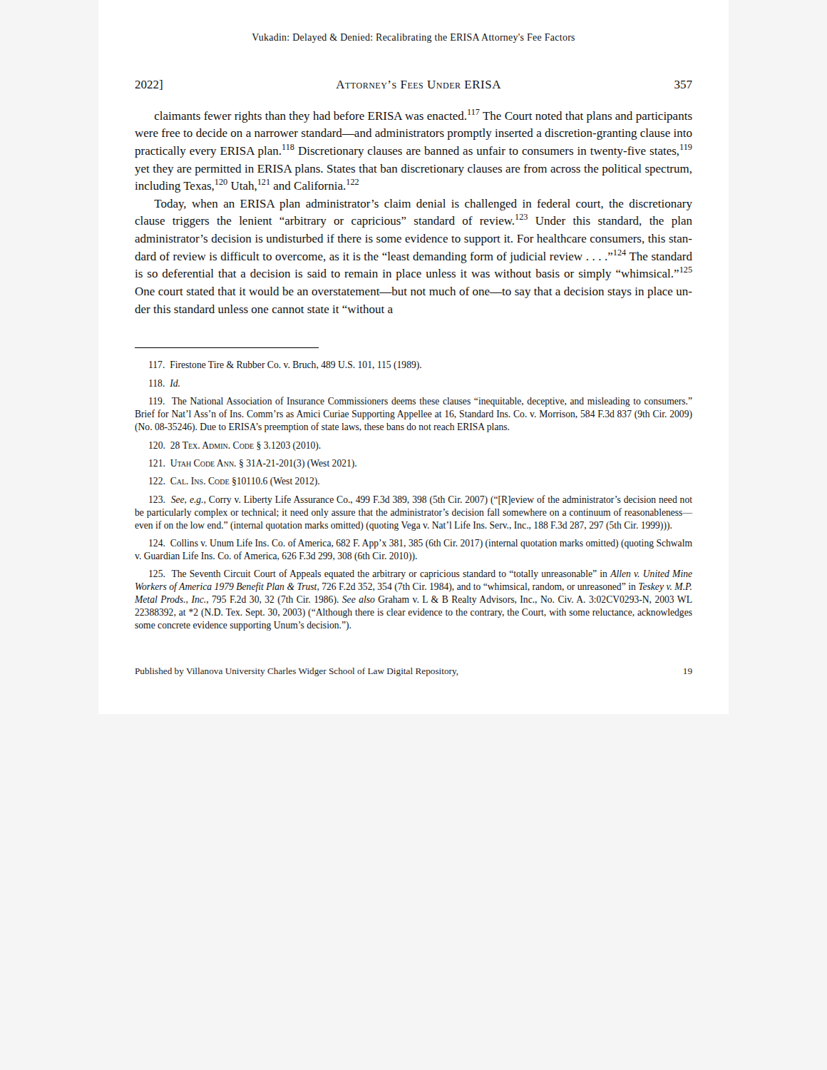Vukadin: Delayed & Denied: Recalibrating the ERISA Attorney's Fee Factors
2022] Attorney’s Fees Under ERISA 357
claimants fewer rights than they had before ERISA was enacted.117 The Court noted that plans and participants were free to decide on a narrower standard—and administrators promptly inserted a discretion-granting clause into practically every ERISA plan.118 Discretionary clauses are banned as unfair to consumers in twenty-five states,119 yet they are permitted in ERISA plans. States that ban discretionary clauses are from across the political spectrum, including Texas,120 Utah,121 and California.122
Today, when an ERISA plan administrator’s claim denial is challenged in federal court, the discretionary clause triggers the lenient “arbitrary or capricious” standard of review.123 Under this standard, the plan administrator’s decision is undisturbed if there is some evidence to support it. For healthcare consumers, this standard of review is difficult to overcome, as it is the “least demanding form of judicial review . . . .”124 The standard is so deferential that a decision is said to remain in place unless it was without basis or simply “whimsical.”125 One court stated that it would be an overstatement—but not much of one—to say that a decision stays in place under this standard unless one cannot state it “without a
Firestone Tire & Rubber Co. v. Bruch, 489 U.S. 101, 115 (1989).
Id.
The National Association of Insurance Commissioners deems these clauses “inequitable, deceptive, and misleading to consumers.” Brief for Nat’l Ass’n of Ins. Comm’rs as Amici Curiae Supporting Appellee at 16, Standard Ins. Co. v. Morrison, 584 F.3d 837 (9th Cir. 2009) (No. 08-35246). Due to ERISA’s preemption of state laws, these bans do not reach ERISA plans.
28 Tex. Admin. Code § 3.1203 (2010).
Utah Code Ann. § 31A-21-201(3) (West 2021).
Cal. Ins. Code §10110.6 (West 2012).
See, e.g., Corry v. Liberty Life Assurance Co., 499 F.3d 389, 398 (5th Cir. 2007) (“[R]eview of the administrator’s decision need not be particularly complex or technical; it need only assure that the administrator’s decision fall somewhere on a continuum of reasonableness—even if on the low end.” (internal quotation marks omitted) (quoting Vega v. Nat’l Life Ins. Serv., Inc., 188 F.3d 287, 297 (5th Cir. 1999))).
Collins v. Unum Life Ins. Co. of America, 682 F. App’x 381, 385 (6th Cir. 2017) (internal quotation marks omitted) (quoting Schwalm v. Guardian Life Ins. Co. of America, 626 F.3d 299, 308 (6th Cir. 2010)).
The Seventh Circuit Court of Appeals equated the arbitrary or capricious standard to “totally unreasonable” in Allen v. United Mine Workers of America 1979 Benefit Plan & Trust, 726 F.2d 352, 354 (7th Cir. 1984), and to “whimsical, random, or unreasoned” in Teskey v. M.P. Metal Prods., Inc., 795 F.2d 30, 32 (7th Cir. 1986). See also Graham v. L & B Realty Advisors, Inc., No. Civ. A. 3:02CV0293-N, 2003 WL 22388392, at *2 (N.D. Tex. Sept. 30, 2003) (“Although there is clear evidence to the contrary, the Court, with some reluctance, acknowledges some concrete evidence supporting Unum’s decision.”).
Published by Villanova University Charles Widger School of Law Digital Repository, 19